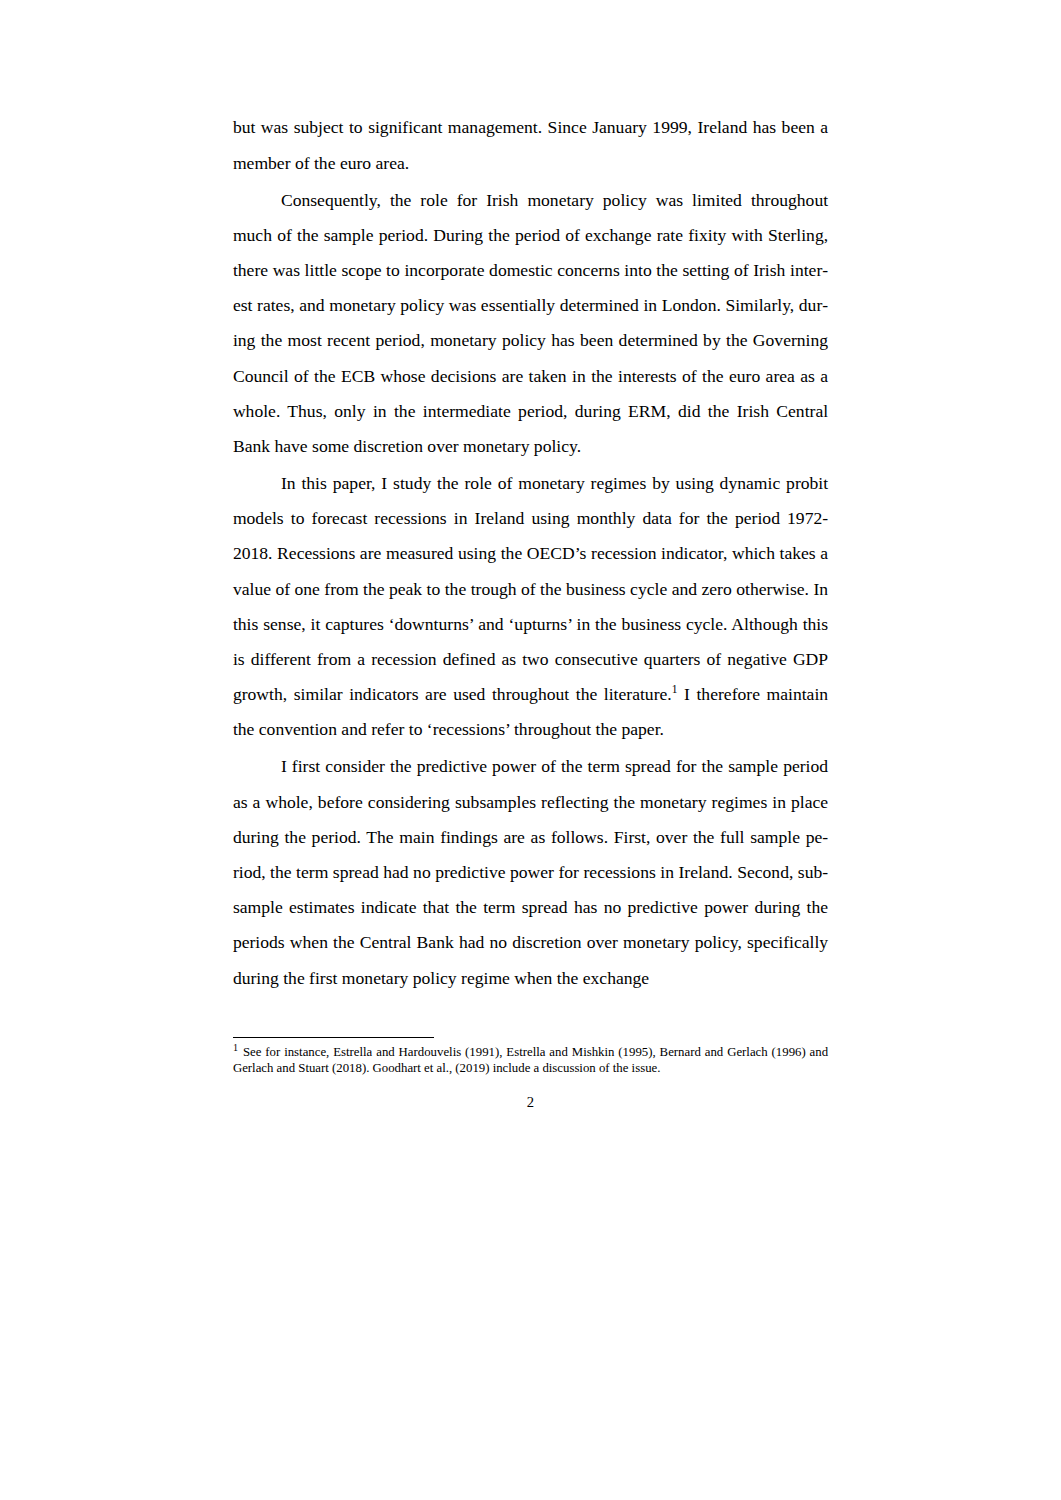but was subject to significant management. Since January 1999, Ireland has been a member of the euro area.
Consequently, the role for Irish monetary policy was limited throughout much of the sample period. During the period of exchange rate fixity with Sterling, there was little scope to incorporate domestic concerns into the setting of Irish interest rates, and monetary policy was essentially determined in London. Similarly, during the most recent period, monetary policy has been determined by the Governing Council of the ECB whose decisions are taken in the interests of the euro area as a whole. Thus, only in the intermediate period, during ERM, did the Irish Central Bank have some discretion over monetary policy.
In this paper, I study the role of monetary regimes by using dynamic probit models to forecast recessions in Ireland using monthly data for the period 1972-2018. Recessions are measured using the OECD’s recession indicator, which takes a value of one from the peak to the trough of the business cycle and zero otherwise. In this sense, it captures ‘downturns’ and ‘upturns’ in the business cycle. Although this is different from a recession defined as two consecutive quarters of negative GDP growth, similar indicators are used throughout the literature.1 I therefore maintain the convention and refer to ‘recessions’ throughout the paper.
I first consider the predictive power of the term spread for the sample period as a whole, before considering subsamples reflecting the monetary regimes in place during the period. The main findings are as follows. First, over the full sample period, the term spread had no predictive power for recessions in Ireland. Second, sub-sample estimates indicate that the term spread has no predictive power during the periods when the Central Bank had no discretion over monetary policy, specifically during the first monetary policy regime when the exchange
1 See for instance, Estrella and Hardouvelis (1991), Estrella and Mishkin (1995), Bernard and Gerlach (1996) and Gerlach and Stuart (2018). Goodhart et al., (2019) include a discussion of the issue.
2